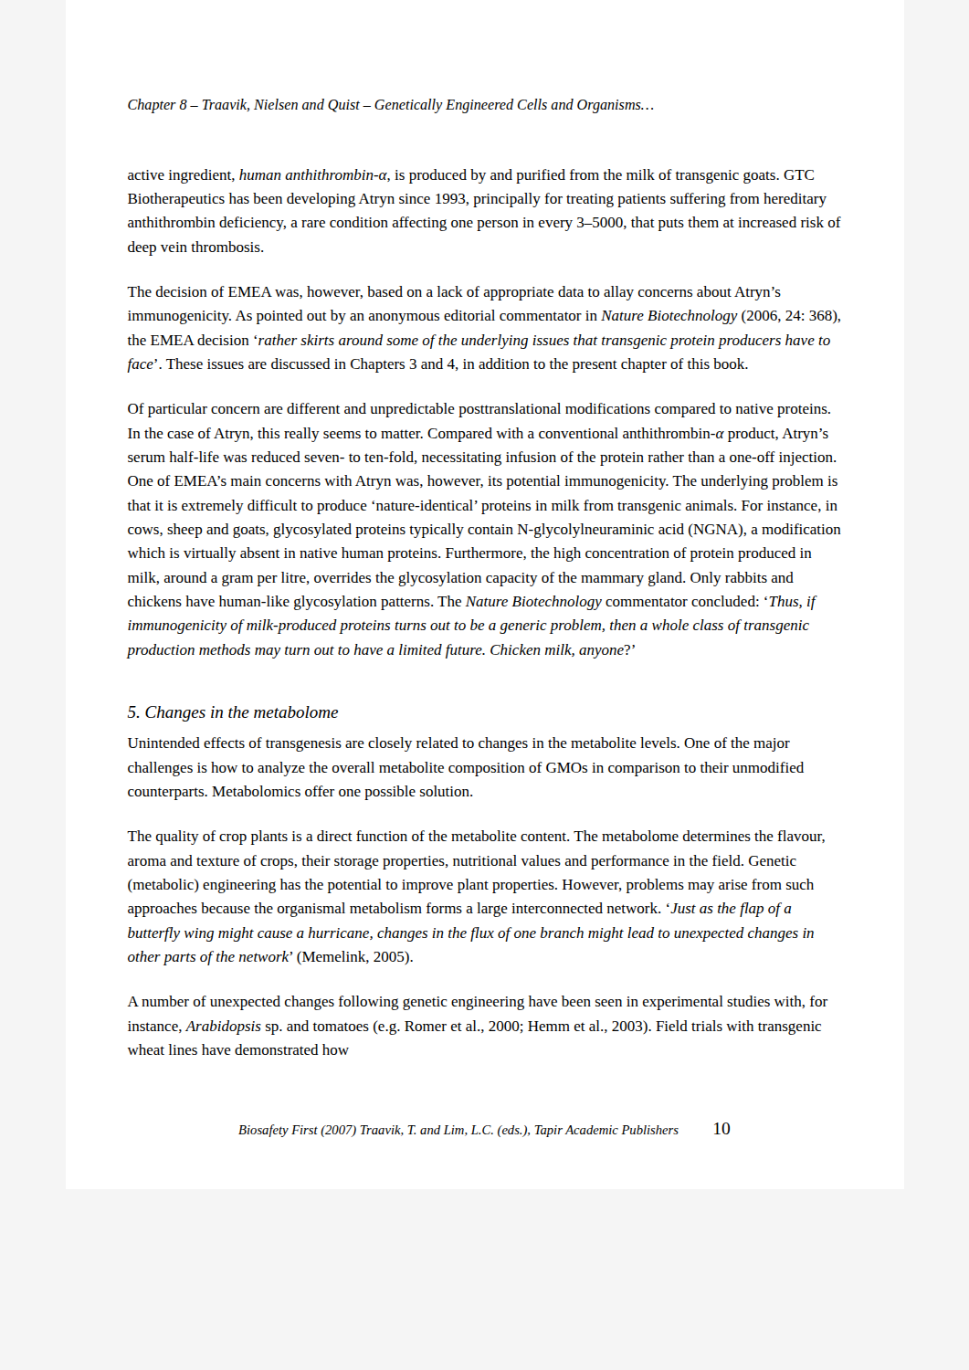Chapter 8 – Traavik, Nielsen and Quist – Genetically Engineered Cells and Organisms…
active ingredient, human anthithrombin-α, is produced by and purified from the milk of transgenic goats. GTC Biotherapeutics has been developing Atryn since 1993, principally for treating patients suffering from hereditary anthithrombin deficiency, a rare condition affecting one person in every 3–5000, that puts them at increased risk of deep vein thrombosis.
The decision of EMEA was, however, based on a lack of appropriate data to allay concerns about Atryn’s immunogenicity. As pointed out by an anonymous editorial commentator in Nature Biotechnology (2006, 24: 368), the EMEA decision ‘rather skirts around some of the underlying issues that transgenic protein producers have to face’. These issues are discussed in Chapters 3 and 4, in addition to the present chapter of this book.
Of particular concern are different and unpredictable posttranslational modifications compared to native proteins. In the case of Atryn, this really seems to matter. Compared with a conventional anthithrombin-α product, Atryn’s serum half-life was reduced seven- to ten-fold, necessitating infusion of the protein rather than a one-off injection. One of EMEA’s main concerns with Atryn was, however, its potential immunogenicity. The underlying problem is that it is extremely difficult to produce ‘nature-identical’ proteins in milk from transgenic animals. For instance, in cows, sheep and goats, glycosylated proteins typically contain N-glycolylneuraminic acid (NGNA), a modification which is virtually absent in native human proteins. Furthermore, the high concentration of protein produced in milk, around a gram per litre, overrides the glycosylation capacity of the mammary gland. Only rabbits and chickens have human-like glycosylation patterns. The Nature Biotechnology commentator concluded: ‘Thus, if immunogenicity of milk-produced proteins turns out to be a generic problem, then a whole class of transgenic production methods may turn out to have a limited future. Chicken milk, anyone?’
5. Changes in the metabolome
Unintended effects of transgenesis are closely related to changes in the metabolite levels. One of the major challenges is how to analyze the overall metabolite composition of GMOs in comparison to their unmodified counterparts. Metabolomics offer one possible solution.
The quality of crop plants is a direct function of the metabolite content. The metabolome determines the flavour, aroma and texture of crops, their storage properties, nutritional values and performance in the field. Genetic (metabolic) engineering has the potential to improve plant properties. However, problems may arise from such approaches because the organismal metabolism forms a large interconnected network. ‘Just as the flap of a butterfly wing might cause a hurricane, changes in the flux of one branch might lead to unexpected changes in other parts of the network’ (Memelink, 2005).
A number of unexpected changes following genetic engineering have been seen in experimental studies with, for instance, Arabidopsis sp. and tomatoes (e.g. Romer et al., 2000; Hemm et al., 2003). Field trials with transgenic wheat lines have demonstrated how
Biosafety First (2007) Traavik, T. and Lim, L.C. (eds.), Tapir Academic Publishers 10